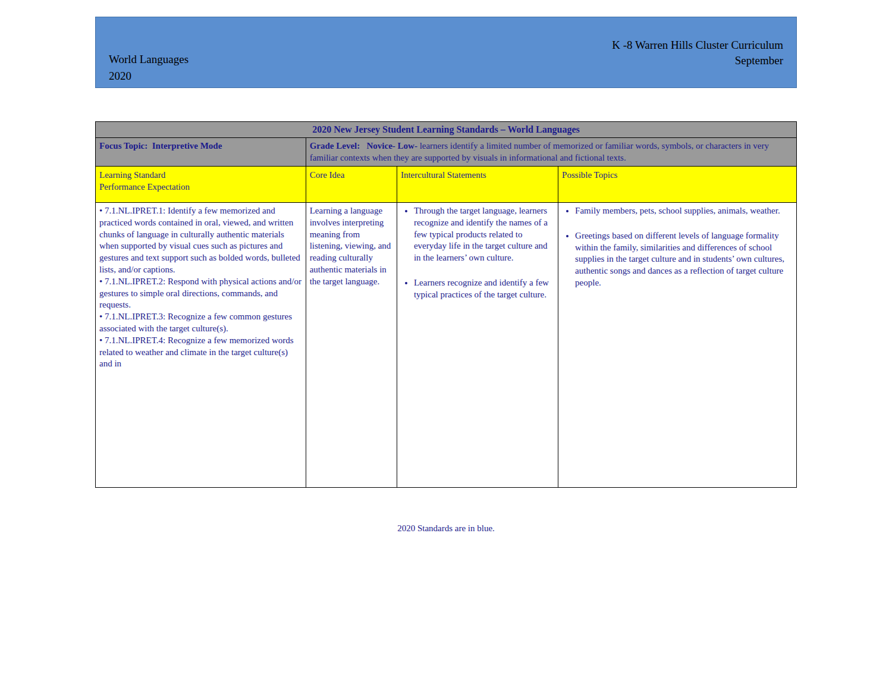K -8 Warren Hills Cluster Curriculum
World Languages
September
2020
| 2020 New Jersey Student Learning Standards – World Languages |
| Focus Topic: Interpretive Mode | Grade Level: Novice- Low- learners identify a limited number of memorized or familiar words, symbols, or characters in very familiar contexts when they are supported by visuals in informational and fictional texts. |
| Learning Standard Performance Expectation | Core Idea | Intercultural Statements | Possible Topics |
| • 7.1.NL.IPRET.1: Identify a few memorized and practiced words contained in oral, viewed, and written chunks of language in culturally authentic materials when supported by visual cues such as pictures and gestures and text support such as bolded words, bulleted lists, and/or captions. • 7.1.NL.IPRET.2: Respond with physical actions and/or gestures to simple oral directions, commands, and requests. • 7.1.NL.IPRET.3: Recognize a few common gestures associated with the target culture(s). • 7.1.NL.IPRET.4: Recognize a few memorized words related to weather and climate in the target culture(s) and in | Learning a language involves interpreting meaning from listening, viewing, and reading culturally authentic materials in the target language. | Through the target language, learners recognize and identify the names of a few typical products related to everyday life in the target culture and in the learners’ own culture. Learners recognize and identify a few typical practices of the target culture. | Family members, pets, school supplies, animals, weather. Greetings based on different levels of language formality within the family, similarities and differences of school supplies in the target culture and in students’ own cultures, authentic songs and dances as a reflection of target culture people. |
2020 Standards are in blue.